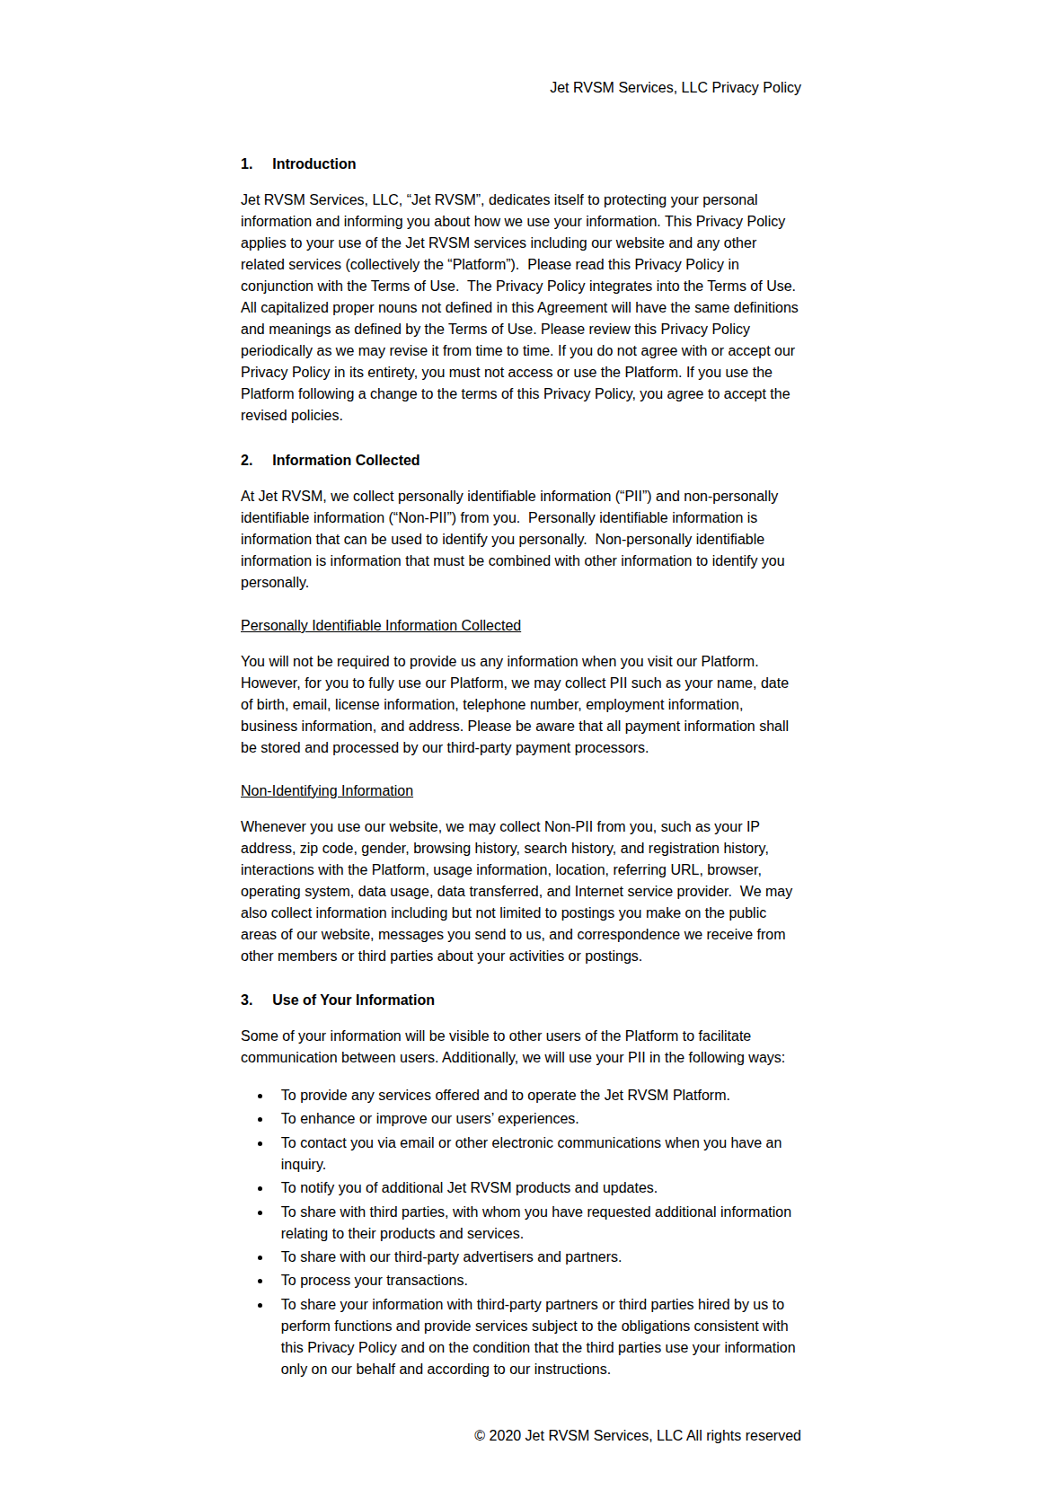Jet RVSM Services, LLC Privacy Policy
1. Introduction
Jet RVSM Services, LLC, “Jet RVSM”, dedicates itself to protecting your personal information and informing you about how we use your information. This Privacy Policy applies to your use of the Jet RVSM services including our website and any other related services (collectively the “Platform”). Please read this Privacy Policy in conjunction with the Terms of Use. The Privacy Policy integrates into the Terms of Use. All capitalized proper nouns not defined in this Agreement will have the same definitions and meanings as defined by the Terms of Use. Please review this Privacy Policy periodically as we may revise it from time to time. If you do not agree with or accept our Privacy Policy in its entirety, you must not access or use the Platform. If you use the Platform following a change to the terms of this Privacy Policy, you agree to accept the revised policies.
2. Information Collected
At Jet RVSM, we collect personally identifiable information (“PII”) and non-personally identifiable information (“Non-PII”) from you. Personally identifiable information is information that can be used to identify you personally. Non-personally identifiable information is information that must be combined with other information to identify you personally.
Personally Identifiable Information Collected
You will not be required to provide us any information when you visit our Platform. However, for you to fully use our Platform, we may collect PII such as your name, date of birth, email, license information, telephone number, employment information, business information, and address. Please be aware that all payment information shall be stored and processed by our third-party payment processors.
Non-Identifying Information
Whenever you use our website, we may collect Non-PII from you, such as your IP address, zip code, gender, browsing history, search history, and registration history, interactions with the Platform, usage information, location, referring URL, browser, operating system, data usage, data transferred, and Internet service provider. We may also collect information including but not limited to postings you make on the public areas of our website, messages you send to us, and correspondence we receive from other members or third parties about your activities or postings.
3. Use of Your Information
Some of your information will be visible to other users of the Platform to facilitate communication between users. Additionally, we will use your PII in the following ways:
To provide any services offered and to operate the Jet RVSM Platform.
To enhance or improve our users’ experiences.
To contact you via email or other electronic communications when you have an inquiry.
To notify you of additional Jet RVSM products and updates.
To share with third parties, with whom you have requested additional information relating to their products and services.
To share with our third-party advertisers and partners.
To process your transactions.
To share your information with third-party partners or third parties hired by us to perform functions and provide services subject to the obligations consistent with this Privacy Policy and on the condition that the third parties use your information only on our behalf and according to our instructions.
© 2020 Jet RVSM Services, LLC All rights reserved